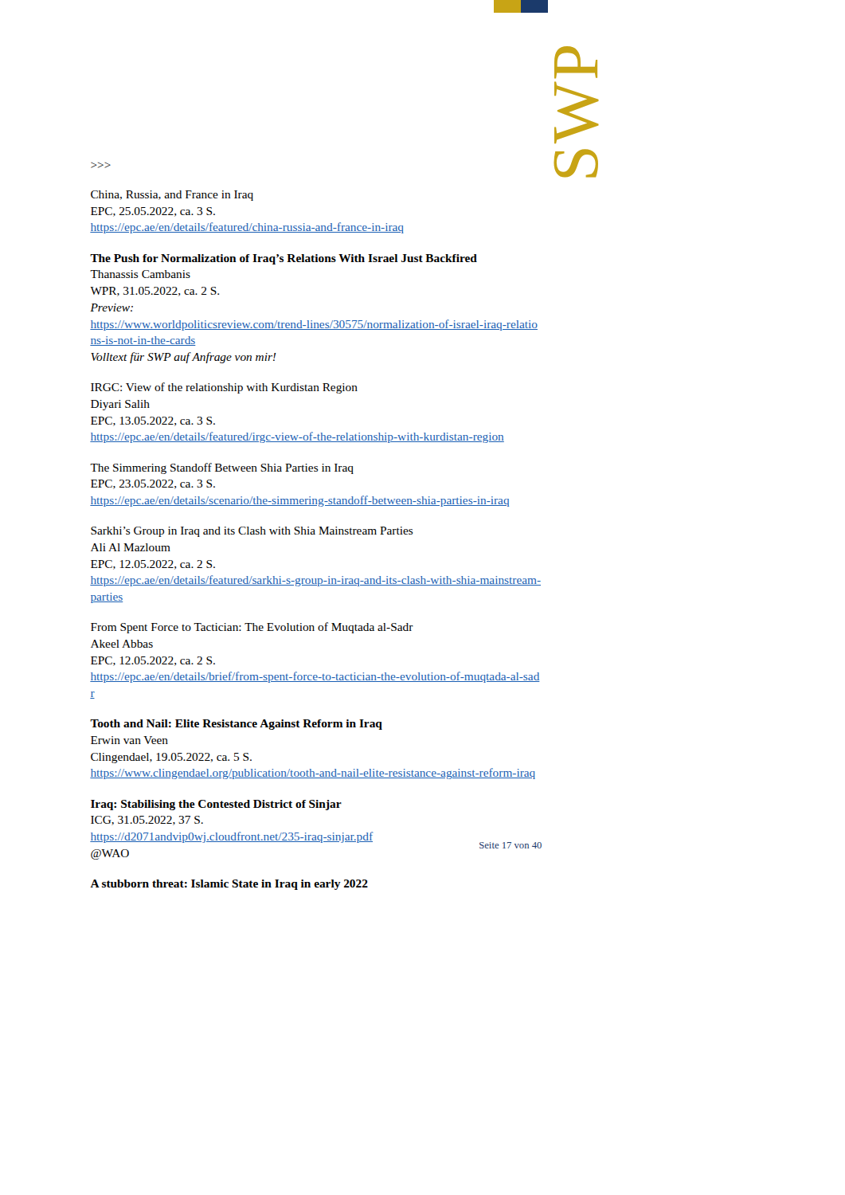SWP
>>>
China, Russia, and France in Iraq EPC, 25.05.2022, ca. 3 S. https://epc.ae/en/details/featured/china-russia-and-france-in-iraq
The Push for Normalization of Iraq’s Relations With Israel Just Backfired Thanassis Cambanis WPR, 31.05.2022, ca. 2 S. Preview: https://www.worldpoliticsreview.com/trend-lines/30575/normalization-of-israel-iraq-relations-is-not-in-the-cards Volltext für SWP auf Anfrage von mir!
IRGC: View of the relationship with Kurdistan Region Diyari Salih EPC, 13.05.2022, ca. 3 S. https://epc.ae/en/details/featured/irgc-view-of-the-relationship-with-kurdistan-region
The Simmering Standoff Between Shia Parties in Iraq EPC, 23.05.2022, ca. 3 S. https://epc.ae/en/details/scenario/the-simmering-standoff-between-shia-parties-in-iraq
Sarkhi’s Group in Iraq and its Clash with Shia Mainstream Parties Ali Al Mazloum EPC, 12.05.2022, ca. 2 S. https://epc.ae/en/details/featured/sarkhi-s-group-in-iraq-and-its-clash-with-shia-mainstream-parties
From Spent Force to Tactician: The Evolution of Muqtada al-Sadr Akeel Abbas EPC, 12.05.2022, ca. 2 S. https://epc.ae/en/details/brief/from-spent-force-to-tactician-the-evolution-of-muqtada-al-sadr
Tooth and Nail: Elite Resistance Against Reform in Iraq Erwin van Veen Clingendael, 19.05.2022, ca. 5 S. https://www.clingendael.org/publication/tooth-and-nail-elite-resistance-against-reform-iraq
Iraq: Stabilising the Contested District of Sinjar ICG, 31.05.2022, 37 S. https://d2071andvip0wj.cloudfront.net/235-iraq-sinjar.pdf @WAO
A stubborn threat: Islamic State in Iraq in early 2022
Seite 17 von 40